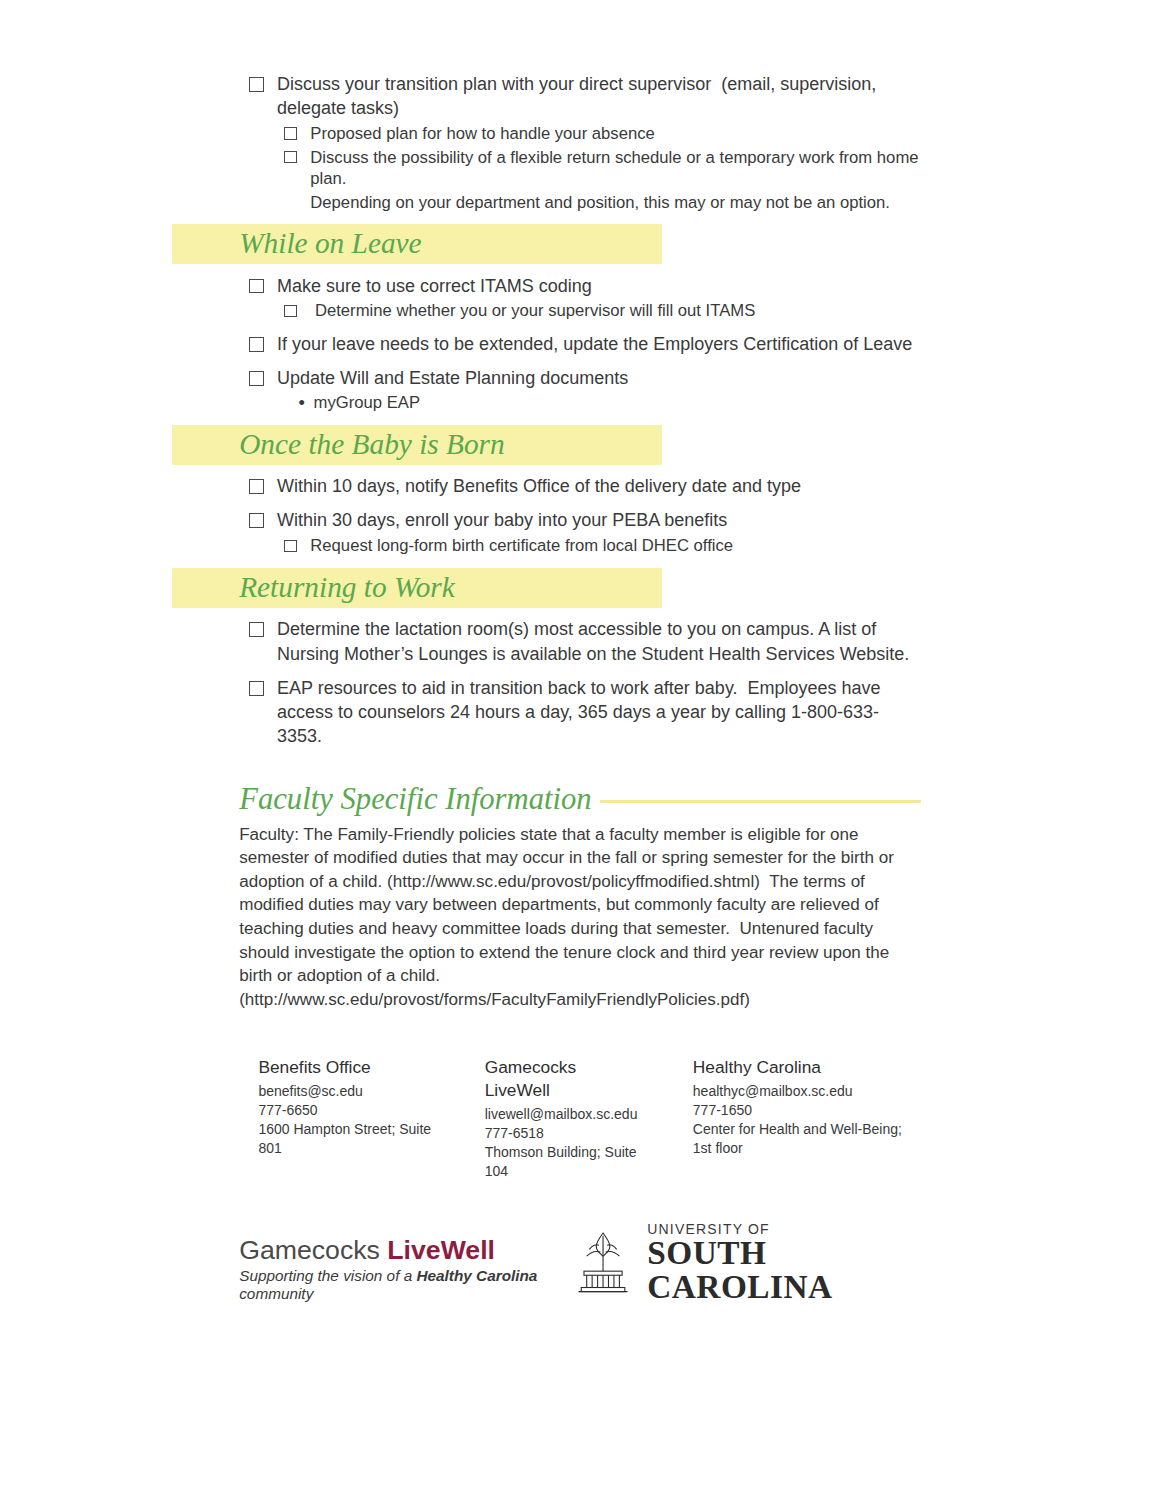Discuss your transition plan with your direct supervisor (email, supervision, delegate tasks)
Proposed plan for how to handle your absence
Discuss the possibility of a flexible return schedule or a temporary work from home plan.
Depending on your department and position, this may or may not be an option.
While on Leave
Make sure to use correct ITAMS coding
Determine whether you or your supervisor will fill out ITAMS
If your leave needs to be extended, update the Employers Certification of Leave
Update Will and Estate Planning documents
myGroup EAP
Once the Baby is Born
Within 10 days, notify Benefits Office of the delivery date and type
Within 30 days, enroll your baby into your PEBA benefits
Request long-form birth certificate from local DHEC office
Returning to Work
Determine the lactation room(s) most accessible to you on campus. A list of Nursing Mother’s Lounges is available on the Student Health Services Website.
EAP resources to aid in transition back to work after baby. Employees have access to counselors 24 hours a day, 365 days a year by calling 1-800-633-3353.
Faculty Specific Information
Faculty: The Family-Friendly policies state that a faculty member is eligible for one semester of modified duties that may occur in the fall or spring semester for the birth or adoption of a child. (http://www.sc.edu/provost/policyffmodified.shtml) The terms of modified duties may vary between departments, but commonly faculty are relieved of teaching duties and heavy committee loads during that semester. Untenured faculty should investigate the option to extend the tenure clock and third year review upon the birth or adoption of a child. (http://www.sc.edu/provost/forms/FacultyFamilyFriendlyPolicies.pdf)
Benefits Office
benefits@sc.edu
777-6650
1600 Hampton Street; Suite 801
Gamecocks LiveWell
livewell@mailbox.sc.edu
777-6518
Thomson Building; Suite 104
Healthy Carolina
healthyc@mailbox.sc.edu
777-1650
Center for Health and Well-Being; 1st floor
Gamecocks LiveWell
Supporting the vision of a Healthy Carolina community
UNIVERSITY OF
SOUTH CAROLINA